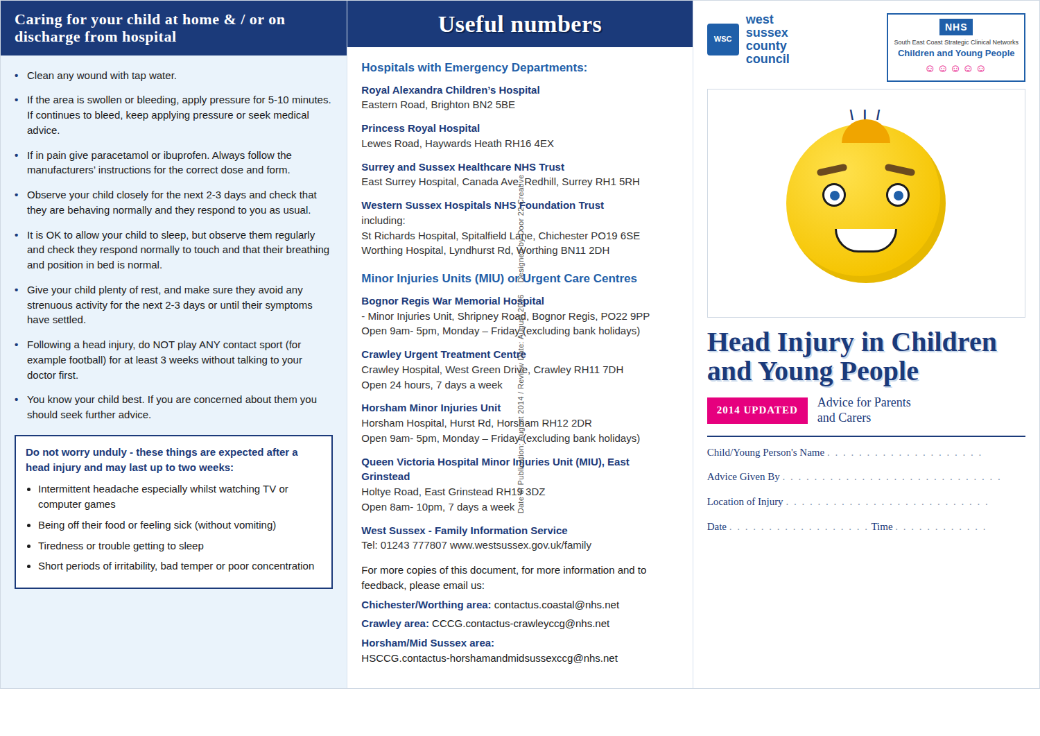Caring for your child at home & / or on discharge from hospital
Clean any wound with tap water.
If the area is swollen or bleeding, apply pressure for 5-10 minutes. If continues to bleed, keep applying pressure or seek medical advice.
If in pain give paracetamol or ibuprofen. Always follow the manufacturers’ instructions for the correct dose and form.
Observe your child closely for the next 2-3 days and check that they are behaving normally and they respond to you as usual.
It is OK to allow your child to sleep, but observe them regularly and check they respond normally to touch and that their breathing and position in bed is normal.
Give your child plenty of rest, and make sure they avoid any strenuous activity for the next 2-3 days or until their symptoms have settled.
Following a head injury, do NOT play ANY contact sport (for example football) for at least 3 weeks without talking to your doctor first.
You know your child best. If you are concerned about them you should seek further advice.
Do not worry unduly - these things are expected after a head injury and may last up to two weeks:
Intermittent headache especially whilst watching TV or computer games
Being off their food or feeling sick (without vomiting)
Tiredness or trouble getting to sleep
Short periods of irritability, bad temper or poor concentration
Useful numbers
Hospitals with Emergency Departments:
Royal Alexandra Children’s Hospital Eastern Road, Brighton BN2 5BE
Princess Royal Hospital Lewes Road, Haywards Heath RH16 4EX
Surrey and Sussex Healthcare NHS Trust East Surrey Hospital, Canada Ave, Redhill, Surrey RH1 5RH
Western Sussex Hospitals NHS Foundation Trust including: St Richards Hospital, Spitalfield Lane, Chichester PO19 6SE Worthing Hospital, Lyndhurst Rd, Worthing BN11 2DH
Minor Injuries Units (MIU) or Urgent Care Centres
Bognor Regis War Memorial Hospital - Minor Injuries Unit, Shripney Road, Bognor Regis, PO22 9PP Open 9am- 5pm, Monday – Friday (excluding bank holidays)
Crawley Urgent Treatment Centre Crawley Hospital, West Green Drive, Crawley RH11 7DH Open 24 hours, 7 days a week
Horsham Minor Injuries Unit Horsham Hospital, Hurst Rd, Horsham RH12 2DR Open 9am- 5pm, Monday – Friday (excluding bank holidays)
Queen Victoria Hospital Minor Injuries Unit (MIU), East Grinstead Holtye Road, East Grinstead RH19 3DZ Open 8am- 10pm, 7 days a week
West Sussex - Family Information Service Tel: 01243 777807 www.westsussex.gov.uk/family
For more copies of this document, for more information and to feedback, please email us:
Chichester/Worthing area: contactus.coastal@nhs.net
Crawley area: CCCG.contactus-crawleyccg@nhs.net
Horsham/Mid Sussex area:
HSCCG.contactus-horshamandmidsussexccg@nhs.net
Date of Publication: August 2014 / Review Date: August 2016 Designed by Door 22 Creative
WSC
west
sussex
county
council
NHS
South East Coast Strategic Clinical Networks
Children and Young People
☺☺☺☺☺
\ | /
Head Injury in Children and Young People
2014 UPDATED Advice for Parents
and Carers
Child/Young Person's Name . . . . . . . . . . . . . . . . . . . .
Advice Given By . . . . . . . . . . . . . . . . . . . . . . . . . . . .
Location of Injury . . . . . . . . . . . . . . . . . . . . . . . . . .
Date . . . . . . . . . . . . . . . . . . Time . . . . . . . . . . . .